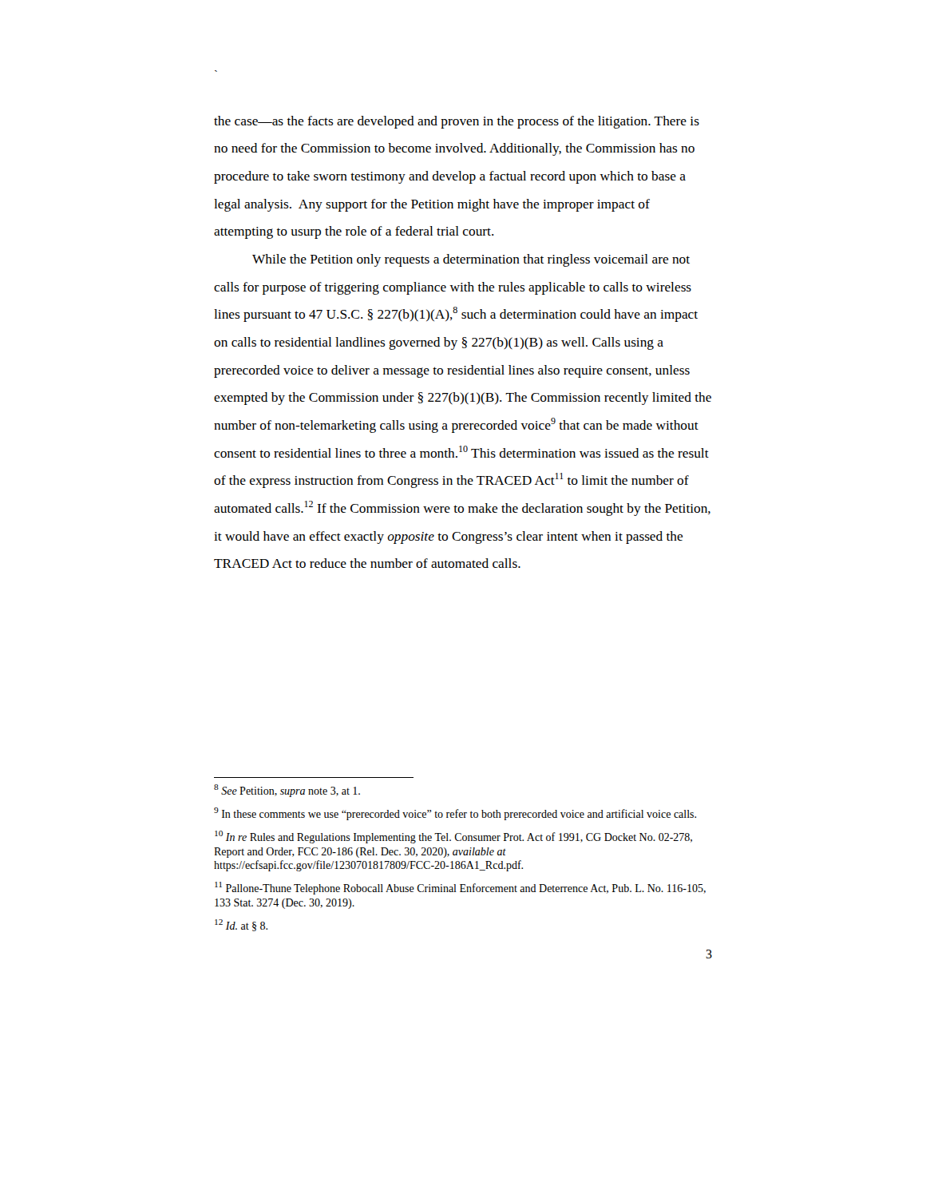`
the case—as the facts are developed and proven in the process of the litigation. There is no need for the Commission to become involved. Additionally, the Commission has no procedure to take sworn testimony and develop a factual record upon which to base a legal analysis. Any support for the Petition might have the improper impact of attempting to usurp the role of a federal trial court.
While the Petition only requests a determination that ringless voicemail are not calls for purpose of triggering compliance with the rules applicable to calls to wireless lines pursuant to 47 U.S.C. § 227(b)(1)(A),8 such a determination could have an impact on calls to residential landlines governed by § 227(b)(1)(B) as well. Calls using a prerecorded voice to deliver a message to residential lines also require consent, unless exempted by the Commission under § 227(b)(1)(B). The Commission recently limited the number of non-telemarketing calls using a prerecorded voice9 that can be made without consent to residential lines to three a month.10 This determination was issued as the result of the express instruction from Congress in the TRACED Act11 to limit the number of automated calls.12 If the Commission were to make the declaration sought by the Petition, it would have an effect exactly opposite to Congress’s clear intent when it passed the TRACED Act to reduce the number of automated calls.
8 See Petition, supra note 3, at 1.
9 In these comments we use “prerecorded voice” to refer to both prerecorded voice and artificial voice calls.
10 In re Rules and Regulations Implementing the Tel. Consumer Prot. Act of 1991, CG Docket No. 02-278, Report and Order, FCC 20-186 (Rel. Dec. 30, 2020), available at https://ecfsapi.fcc.gov/file/1230701817809/FCC-20-186A1_Rcd.pdf.
11 Pallone-Thune Telephone Robocall Abuse Criminal Enforcement and Deterrence Act, Pub. L. No. 116-105, 133 Stat. 3274 (Dec. 30, 2019).
12 Id. at § 8.
3